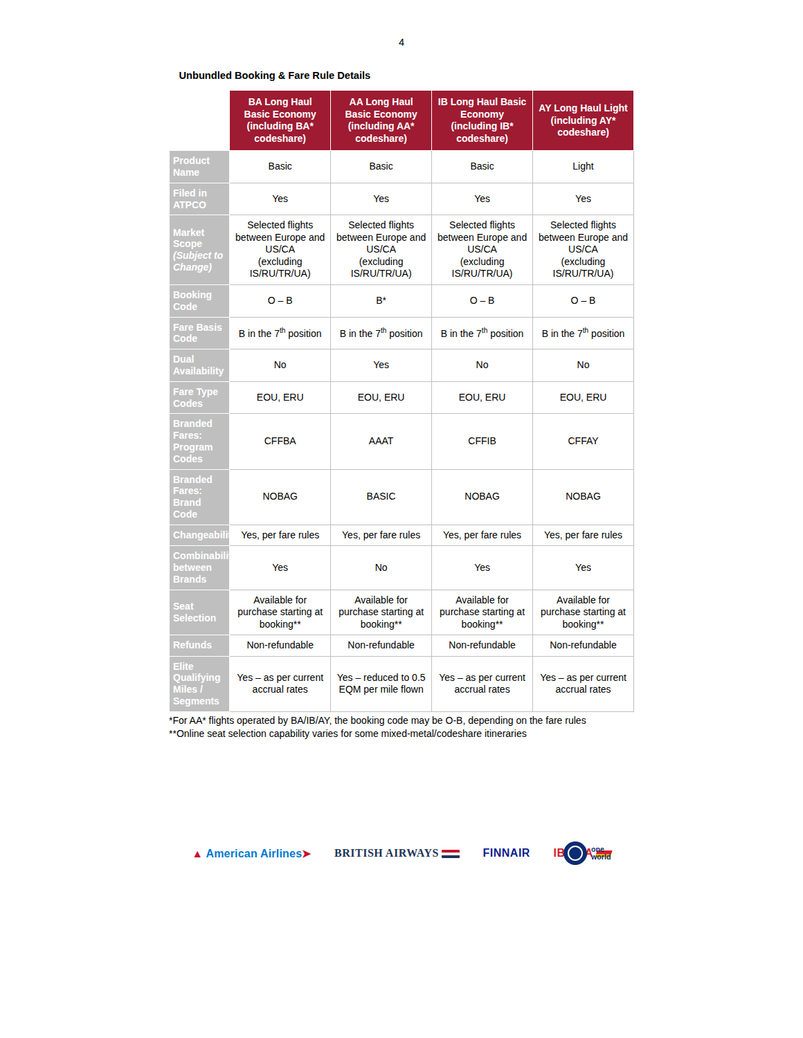4
Unbundled Booking & Fare Rule Details
| | BA Long Haul Basic Economy (including BA* codeshare) | AA Long Haul Basic Economy (including AA* codeshare) | IB Long Haul Basic Economy (including IB* codeshare) | AY Long Haul Light (including AY* codeshare) |
| --- | --- | --- | --- | --- |
| Product Name | Basic | Basic | Basic | Light |
| Filed in ATPCO | Yes | Yes | Yes | Yes |
| Market Scope (Subject to Change) | Selected flights between Europe and US/CA (excluding IS/RU/TR/UA) | Selected flights between Europe and US/CA (excluding IS/RU/TR/UA) | Selected flights between Europe and US/CA (excluding IS/RU/TR/UA) | Selected flights between Europe and US/CA (excluding IS/RU/TR/UA) |
| Booking Code | O – B | B* | O – B | O – B |
| Fare Basis Code | B in the 7 th position | B in the 7 th position | B in the 7 th position | B in the 7 th position |
| Dual Availability | No | Yes | No | No |
| Fare Type Codes | EOU, ERU | EOU, ERU | EOU, ERU | EOU, ERU |
| Branded Fares: Program Codes | CFFBA | AAAT | CFFIB | CFFAY |
| Branded Fares: Brand Code | NOBAG | BASIC | NOBAG | NOBAG |
| Changeability | Yes, per fare rules | Yes, per fare rules | Yes, per fare rules | Yes, per fare rules |
| Combinability between Brands | Yes | No | Yes | Yes |
| Seat Selection | Available for purchase starting at booking** | Available for purchase starting at booking** | Available for purchase starting at booking** | Available for purchase starting at booking** |
| Refunds | Non-refundable | Non-refundable | Non-refundable | Non-refundable |
| Elite Qualifying Miles / Segments | Yes – as per current accrual rates | Yes – reduced to 0.5 EQM per mile flown | Yes – as per current accrual rates | Yes – as per current accrual rates |
*For AA* flights operated by BA/IB/AY, the booking code may be O-B, depending on the fare rules
**Online seat selection capability varies for some mixed-metal/codeshare itineraries
▲ American Airlines➤ BRITISH AIRWAYS FINNAIR IBERIA one
world